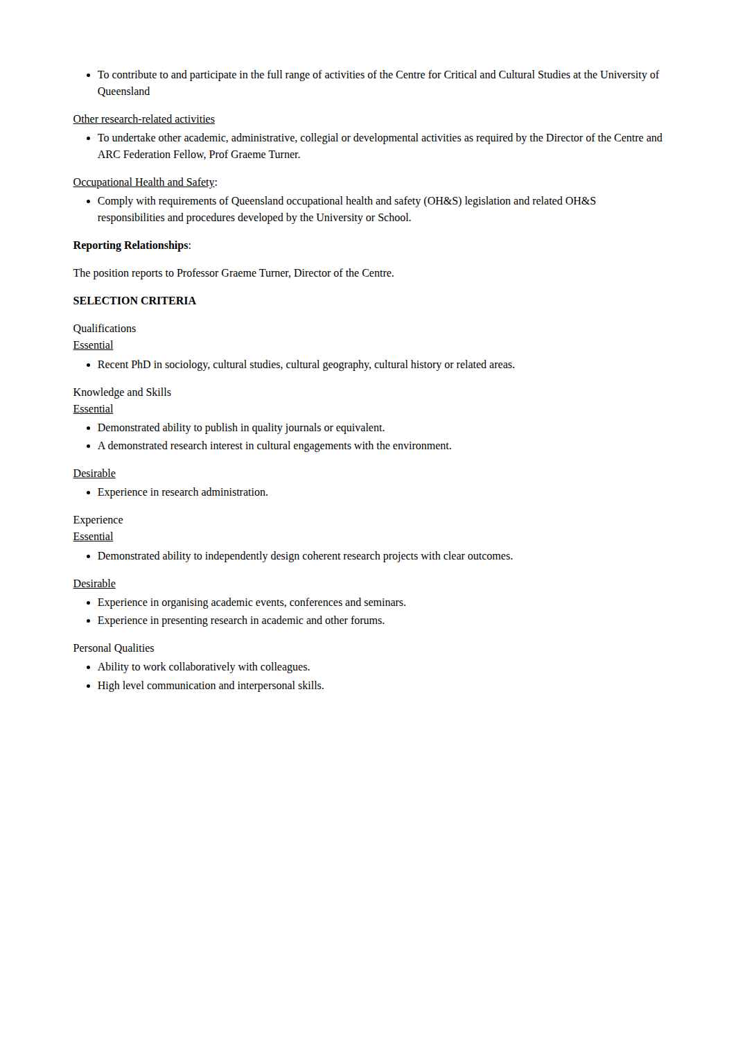To contribute to and participate in the full range of activities of the Centre for Critical and Cultural Studies at the University of Queensland
Other research-related activities
To undertake other academic, administrative, collegial or developmental activities as required by the Director of the Centre and ARC Federation Fellow, Prof Graeme Turner.
Occupational Health and Safety:
Comply with requirements of Queensland occupational health and safety (OH&S) legislation and related OH&S responsibilities and procedures developed by the University or School.
Reporting Relationships:
The position reports to Professor Graeme Turner, Director of the Centre.
SELECTION CRITERIA
Qualifications
Essential
Recent PhD in sociology, cultural studies, cultural geography, cultural history or related areas.
Knowledge and Skills
Essential
Demonstrated ability to publish in quality journals or equivalent.
A demonstrated research interest in cultural engagements with the environment.
Desirable
Experience in research administration.
Experience
Essential
Demonstrated ability to independently design coherent research projects with clear outcomes.
Desirable
Experience in organising academic events, conferences and seminars.
Experience in presenting research in academic and other forums.
Personal Qualities
Ability to work collaboratively with colleagues.
High level communication and interpersonal skills.